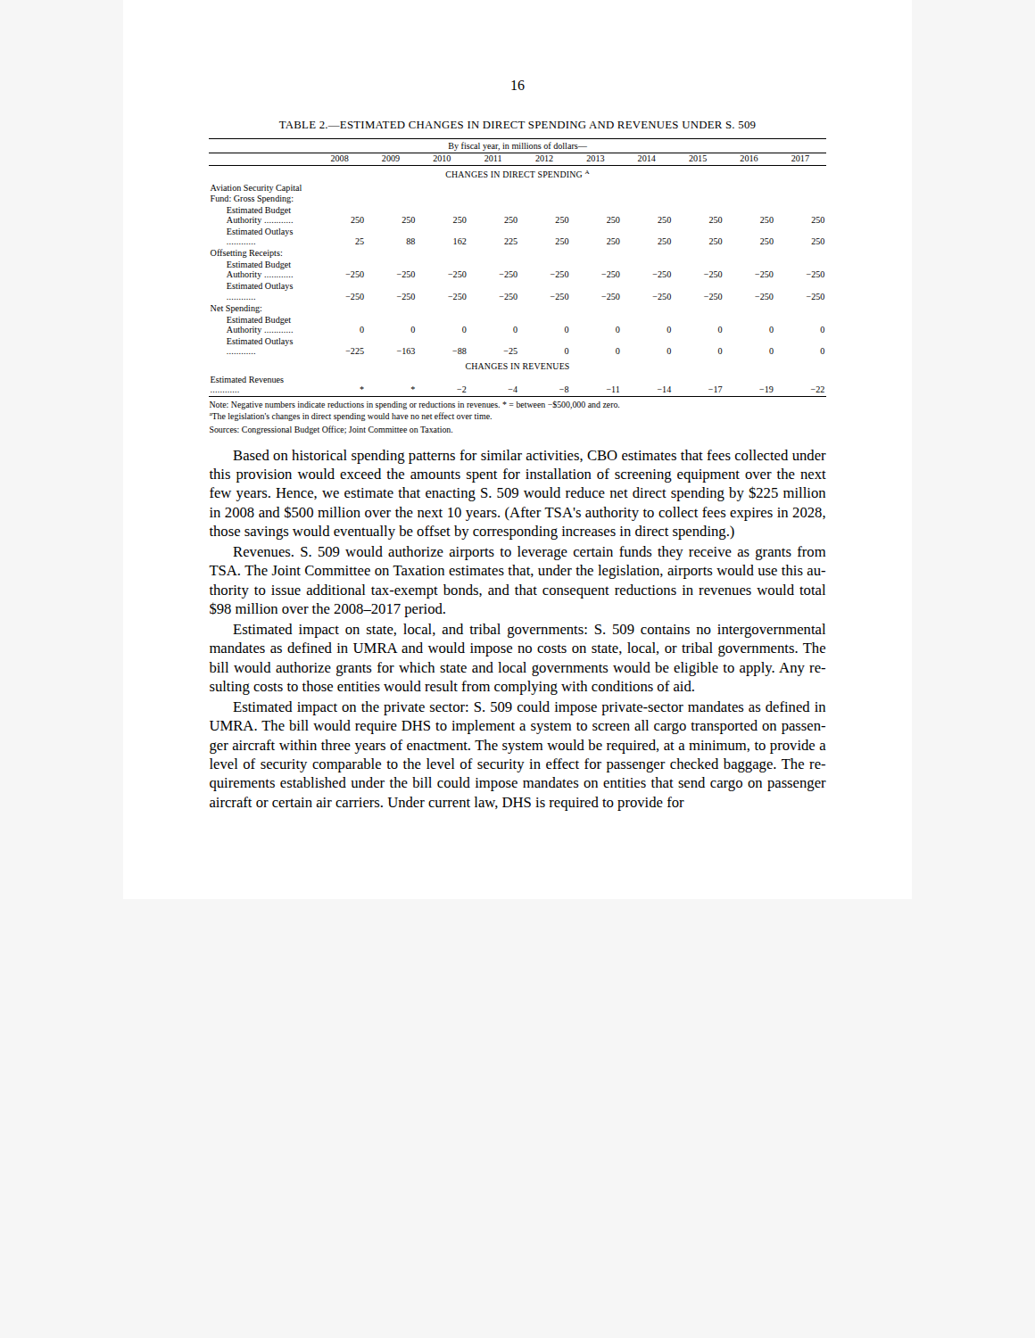16
Table 2.—Estimated Changes in Direct Spending and Revenues Under S. 509
By fiscal year, in millions of dollars—
| | 2008 | 2009 | 2010 | 2011 | 2012 | 2013 | 2014 | 2015 | 2016 | 2017 |
| --- | --- | --- | --- | --- | --- | --- | --- | --- | --- | --- |
| Changes in Direct Spending a |
| Aviation Security Capital Fund: Gross Spending: | | | | | | | | | | |
| Estimated Budget Authority | 250 | 250 | 250 | 250 | 250 | 250 | 250 | 250 | 250 | 250 |
| Estimated Outlays | 25 | 88 | 162 | 225 | 250 | 250 | 250 | 250 | 250 | 250 |
| Offsetting Receipts: | | | | | | | | | | |
| Estimated Budget Authority | −250 | −250 | −250 | −250 | −250 | −250 | −250 | −250 | −250 | −250 |
| Estimated Outlays | −250 | −250 | −250 | −250 | −250 | −250 | −250 | −250 | −250 | −250 |
| Net Spending: | | | | | | | | | | |
| Estimated Budget Authority | 0 | 0 | 0 | 0 | 0 | 0 | 0 | 0 | 0 | 0 |
| Estimated Outlays | −225 | −163 | −88 | −25 | 0 | 0 | 0 | 0 | 0 | 0 |
| Changes in Revenues |
| Estimated Revenues | * | * | −2 | −4 | −8 | −11 | −14 | −17 | −19 | −22 |
Note: Negative numbers indicate reductions in spending or reductions in revenues. * = between −$500,000 and zero.
aThe legislation's changes in direct spending would have no net effect over time.
Sources: Congressional Budget Office; Joint Committee on Taxation.
Based on historical spending patterns for similar activities, CBO estimates that fees collected under this provision would exceed the amounts spent for installation of screening equipment over the next few years. Hence, we estimate that enacting S. 509 would reduce net direct spending by $225 million in 2008 and $500 million over the next 10 years. (After TSA's authority to collect fees expires in 2028, those savings would eventually be offset by corresponding increases in direct spending.)
Revenues. S. 509 would authorize airports to leverage certain funds they receive as grants from TSA. The Joint Committee on Taxation estimates that, under the legislation, airports would use this authority to issue additional tax-exempt bonds, and that consequent reductions in revenues would total $98 million over the 2008–2017 period.
Estimated impact on state, local, and tribal governments: S. 509 contains no intergovernmental mandates as defined in UMRA and would impose no costs on state, local, or tribal governments. The bill would authorize grants for which state and local governments would be eligible to apply. Any resulting costs to those entities would result from complying with conditions of aid.
Estimated impact on the private sector: S. 509 could impose private-sector mandates as defined in UMRA. The bill would require DHS to implement a system to screen all cargo transported on passenger aircraft within three years of enactment. The system would be required, at a minimum, to provide a level of security comparable to the level of security in effect for passenger checked baggage. The requirements established under the bill could impose mandates on entities that send cargo on passenger aircraft or certain air carriers. Under current law, DHS is required to provide for